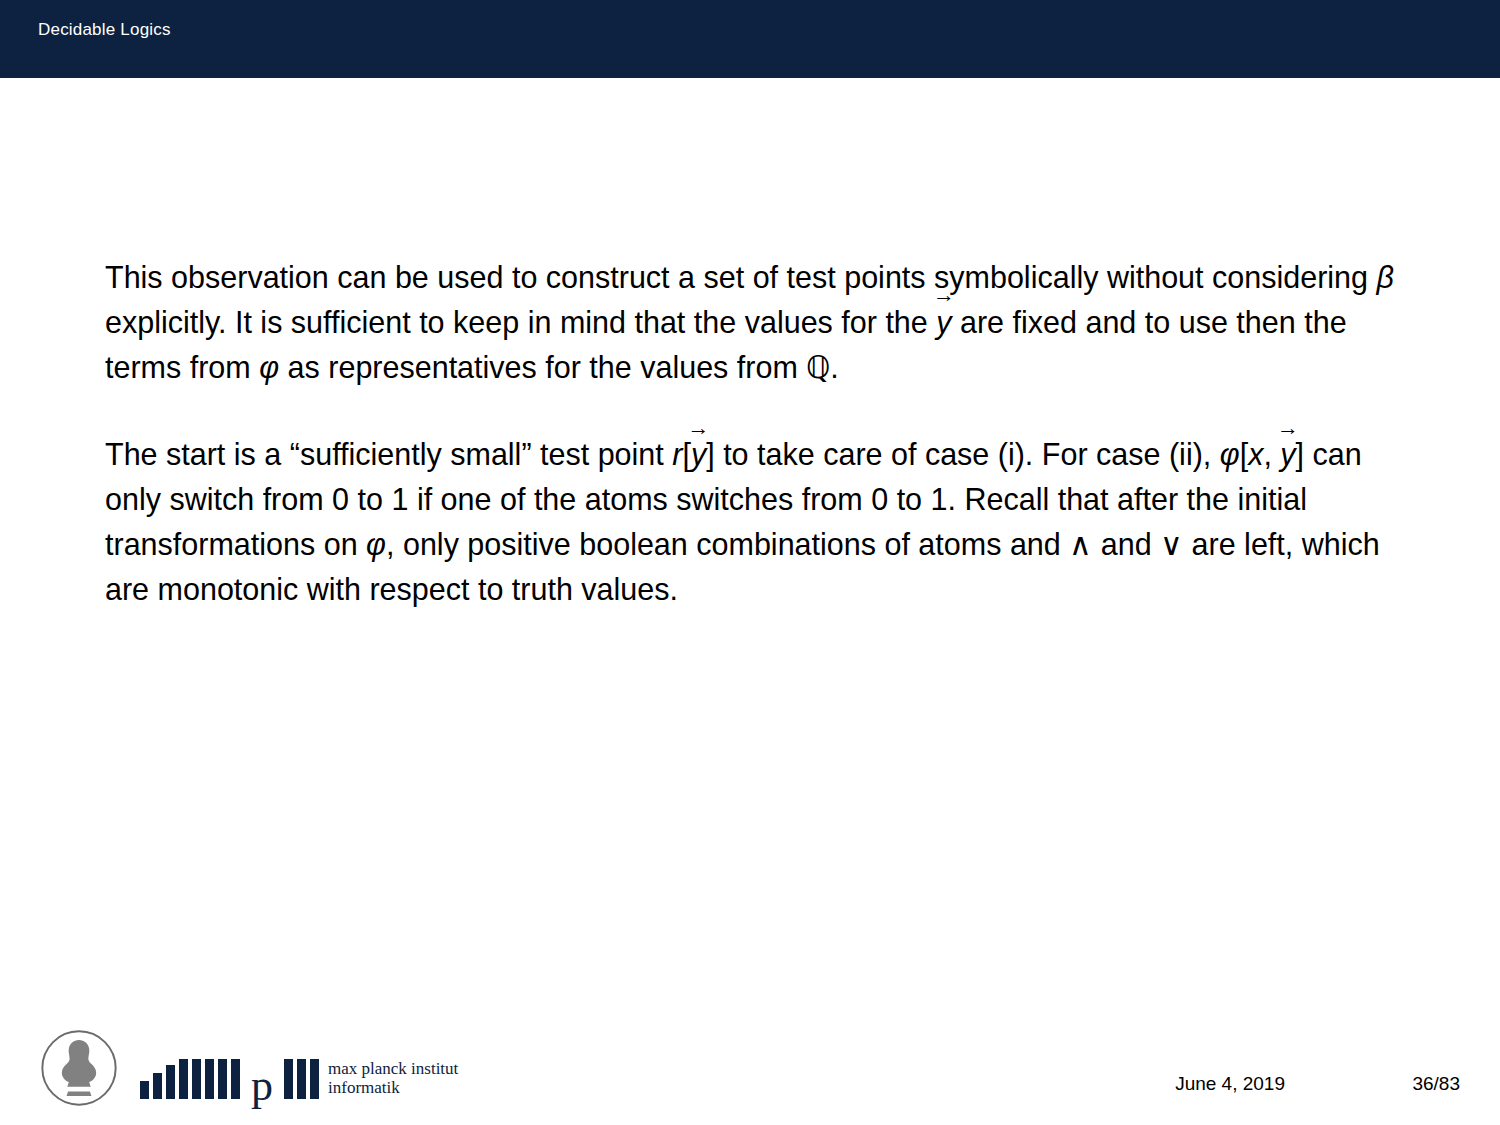Decidable Logics
This observation can be used to construct a set of test points symbolically without considering β explicitly. It is sufficient to keep in mind that the values for the y are fixed and to use then the terms from φ as representatives for the values from ℚ.
The start is a “sufficiently small” test point r[y] to take care of case (i). For case (ii), φ[x, y] can only switch from 0 to 1 if one of the atoms switches from 0 to 1. Recall that after the initial transformations on φ, only positive boolean combinations of atoms and ∧ and ∨ are left, which are monotonic with respect to truth values.
p
max planck institut
informatik
June 4, 2019
36/83